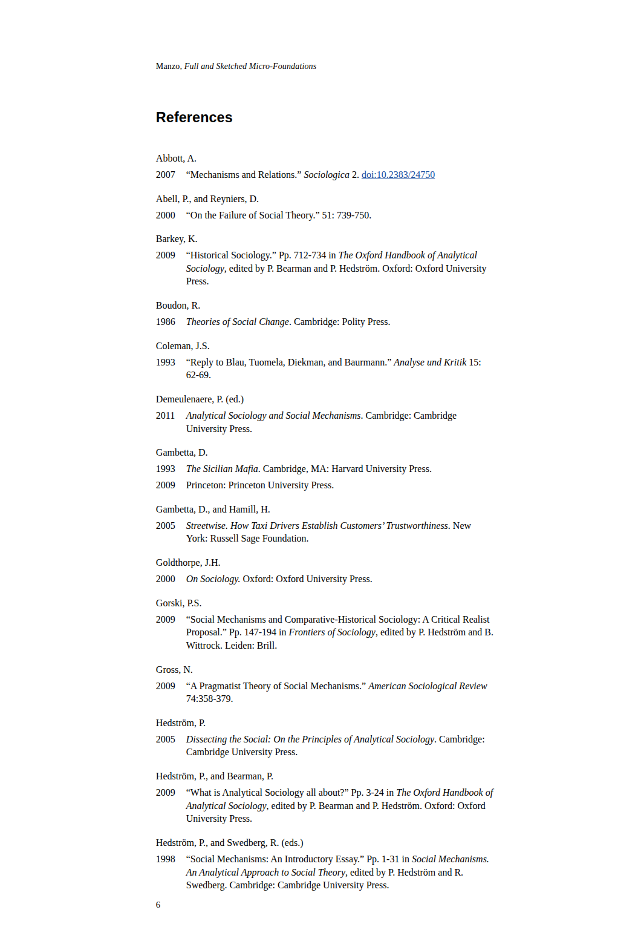Manzo, Full and Sketched Micro-Foundations
References
Abbott, A.
2007
“Mechanisms and Relations.” Sociologica 2. doi:10.2383/24750
Abell, P., and Reyniers, D.
2000
“On the Failure of Social Theory.” 51: 739-750.
Barkey, K.
2009
“Historical Sociology.” Pp. 712-734 in The Oxford Handbook of Analytical Sociology, edited by P. Bearman and P. Hedström. Oxford: Oxford University Press.
Boudon, R.
1986
Theories of Social Change. Cambridge: Polity Press.
Coleman, J.S.
1993
“Reply to Blau, Tuomela, Diekman, and Baurmann.” Analyse und Kritik 15: 62-69.
Demeulenaere, P. (ed.)
2011
Analytical Sociology and Social Mechanisms. Cambridge: Cambridge University Press.
Gambetta, D.
1993
The Sicilian Mafia. Cambridge, MA: Harvard University Press.
2009
Princeton: Princeton University Press.
Gambetta, D., and Hamill, H.
2005
Streetwise. How Taxi Drivers Establish Customers’ Trustworthiness. New York: Russell Sage Foundation.
Goldthorpe, J.H.
2000
On Sociology. Oxford: Oxford University Press.
Gorski, P.S.
2009
“Social Mechanisms and Comparative-Historical Sociology: A Critical Realist Proposal.” Pp. 147-194 in Frontiers of Sociology, edited by P. Hedström and B. Wittrock. Leiden: Brill.
Gross, N.
2009
“A Pragmatist Theory of Social Mechanisms.” American Sociological Review 74:358-379.
Hedström, P.
2005
Dissecting the Social: On the Principles of Analytical Sociology. Cambridge: Cambridge University Press.
Hedström, P., and Bearman, P.
2009
“What is Analytical Sociology all about?” Pp. 3-24 in The Oxford Handbook of Analytical Sociology, edited by P. Bearman and P. Hedström. Oxford: Oxford University Press.
Hedström, P., and Swedberg, R. (eds.)
1998
“Social Mechanisms: An Introductory Essay.” Pp. 1-31 in Social Mechanisms. An Analytical Approach to Social Theory, edited by P. Hedström and R. Swedberg. Cambridge: Cambridge University Press.
6